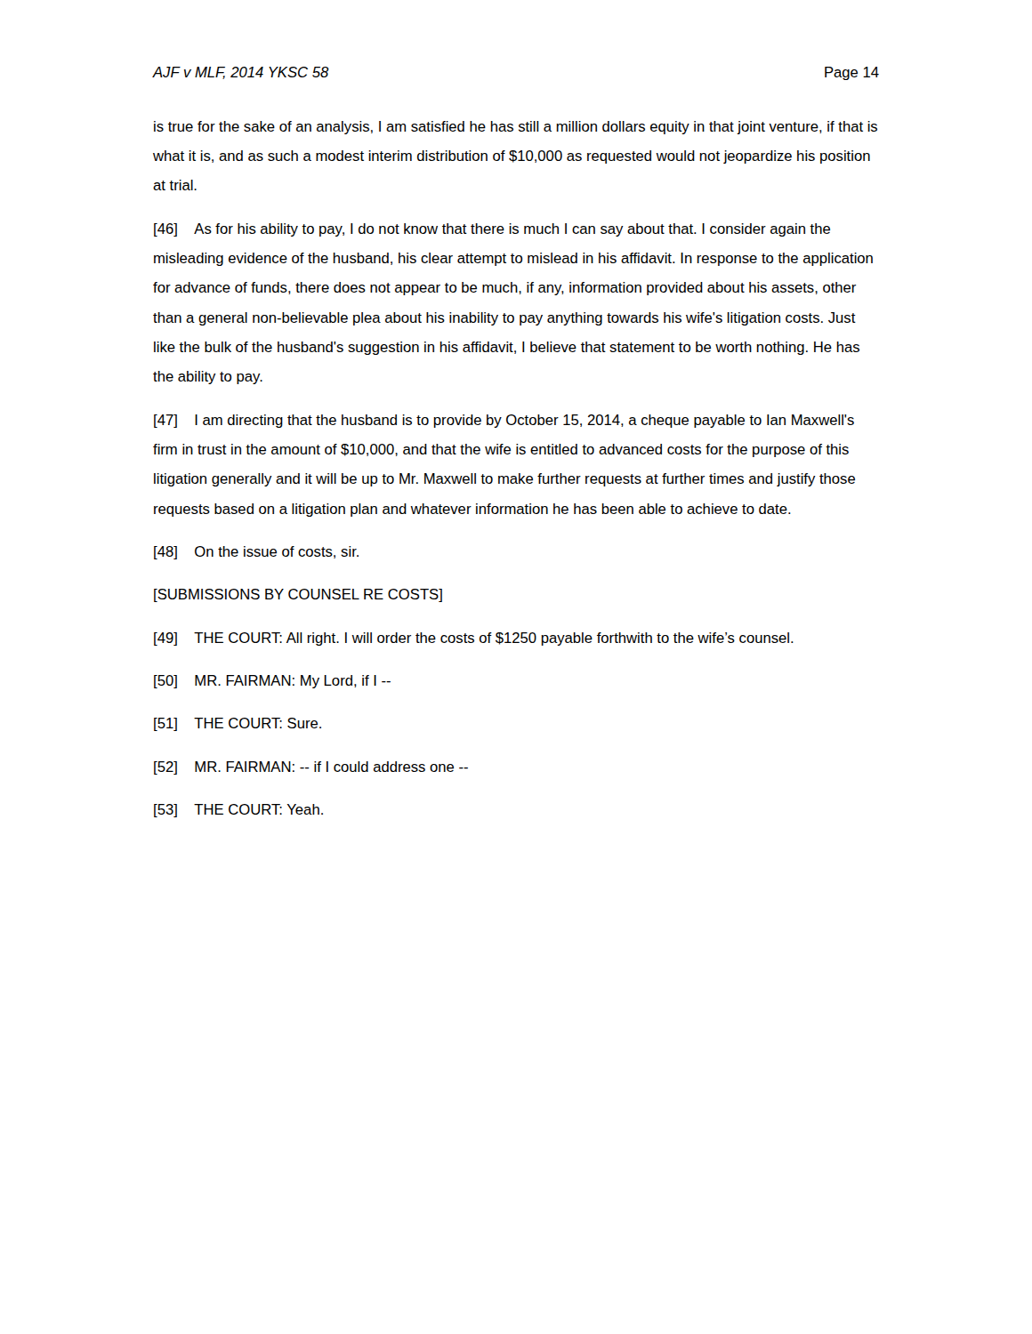AJF v MLF, 2014 YKSC 58 Page 14
is true for the sake of an analysis, I am satisfied he has still a million dollars equity in that joint venture, if that is what it is, and as such a modest interim distribution of $10,000 as requested would not jeopardize his position at trial.
[46] As for his ability to pay, I do not know that there is much I can say about that. I consider again the misleading evidence of the husband, his clear attempt to mislead in his affidavit. In response to the application for advance of funds, there does not appear to be much, if any, information provided about his assets, other than a general non-believable plea about his inability to pay anything towards his wife's litigation costs. Just like the bulk of the husband's suggestion in his affidavit, I believe that statement to be worth nothing. He has the ability to pay.
[47] I am directing that the husband is to provide by October 15, 2014, a cheque payable to Ian Maxwell's firm in trust in the amount of $10,000, and that the wife is entitled to advanced costs for the purpose of this litigation generally and it will be up to Mr. Maxwell to make further requests at further times and justify those requests based on a litigation plan and whatever information he has been able to achieve to date.
[48] On the issue of costs, sir.
[SUBMISSIONS BY COUNSEL RE COSTS]
[49] THE COURT: All right. I will order the costs of $1250 payable forthwith to the wife’s counsel.
[50] MR. FAIRMAN: My Lord, if I --
[51] THE COURT: Sure.
[52] MR. FAIRMAN: -- if I could address one --
[53] THE COURT: Yeah.